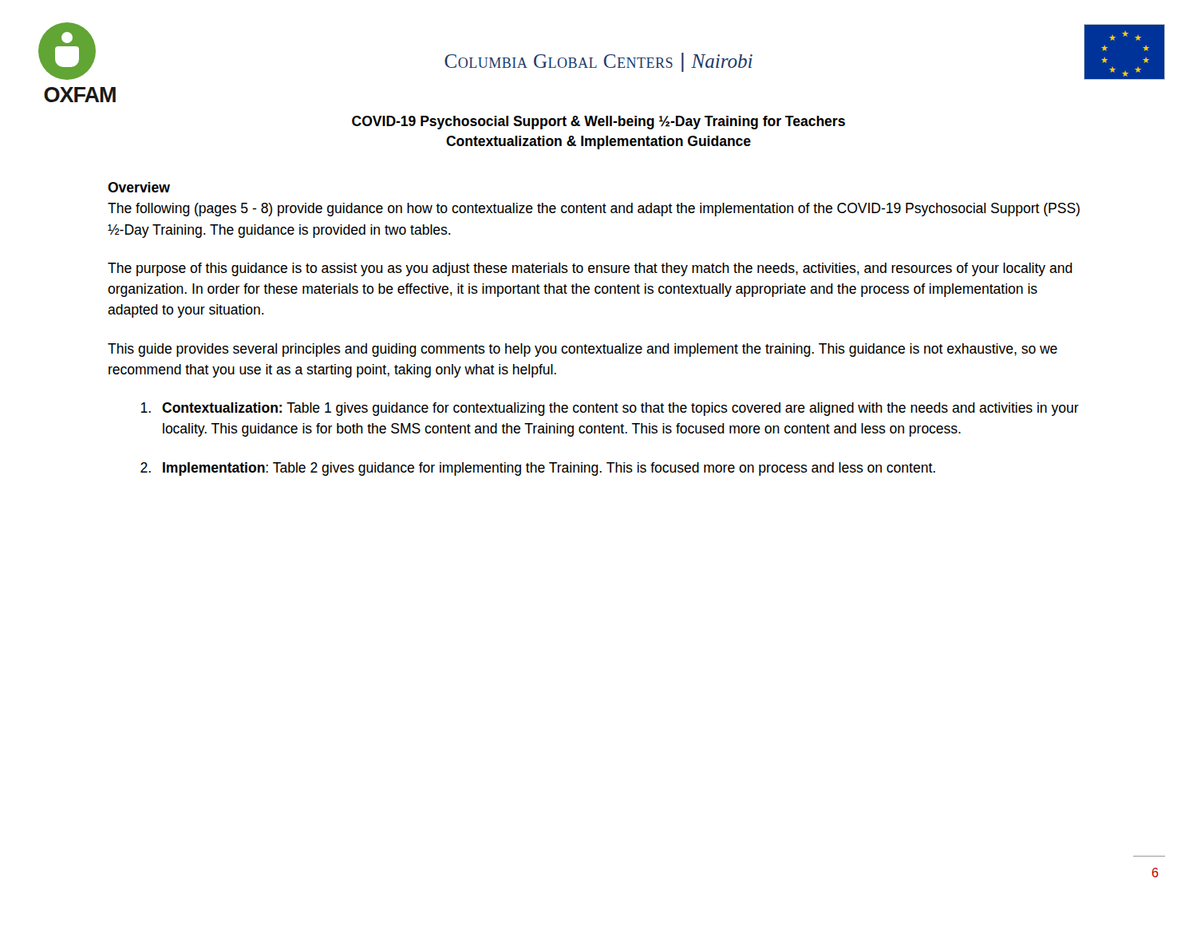OXFAM
Columbia Global Centers|Nairobi
★ ★ ★ ★ ★ ★ ★ ★ ★ ★
COVID-19 Psychosocial Support & Well-being ½-Day Training for Teachers
Contextualization & Implementation Guidance
Overview
The following (pages 5 - 8) provide guidance on how to contextualize the content and adapt the implementation of the COVID-19 Psychosocial Support (PSS) ½-Day Training. The guidance is provided in two tables.
The purpose of this guidance is to assist you as you adjust these materials to ensure that they match the needs, activities, and resources of your locality and organization. In order for these materials to be effective, it is important that the content is contextually appropriate and the process of implementation is adapted to your situation.
This guide provides several principles and guiding comments to help you contextualize and implement the training. This guidance is not exhaustive, so we recommend that you use it as a starting point, taking only what is helpful.
Contextualization: Table 1 gives guidance for contextualizing the content so that the topics covered are aligned with the needs and activities in your locality. This guidance is for both the SMS content and the Training content. This is focused more on content and less on process.
Implementation: Table 2 gives guidance for implementing the Training. This is focused more on process and less on content.
6